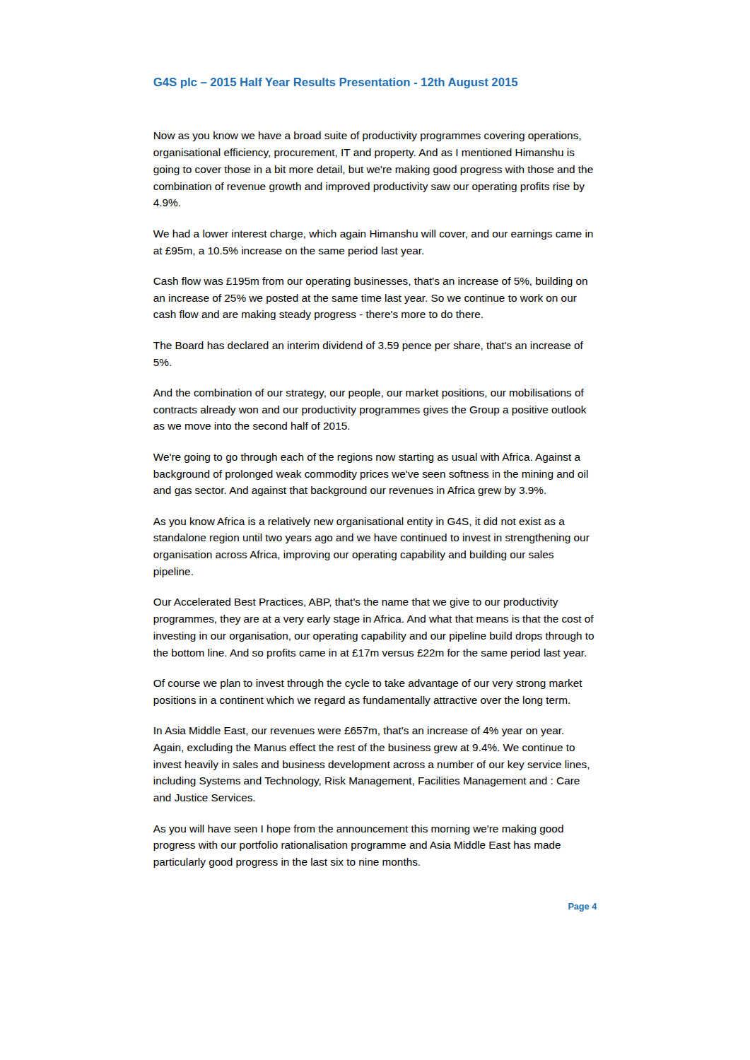G4S plc – 2015 Half Year Results Presentation - 12th August 2015
Now as you know we have a broad suite of productivity programmes covering operations, organisational efficiency, procurement, IT and property. And as I mentioned Himanshu is going to cover those in a bit more detail, but we're making good progress with those and the combination of revenue growth and improved productivity saw our operating profits rise by 4.9%.
We had a lower interest charge, which again Himanshu will cover, and our earnings came in at £95m, a 10.5% increase on the same period last year.
Cash flow was £195m from our operating businesses, that's an increase of 5%, building on an increase of 25% we posted at the same time last year. So we continue to work on our cash flow and are making steady progress - there's more to do there.
The Board has declared an interim dividend of 3.59 pence per share, that's an increase of 5%.
And the combination of our strategy, our people, our market positions, our mobilisations of contracts already won and our productivity programmes gives the Group a positive outlook as we move into the second half of 2015.
We're going to go through each of the regions now starting as usual with Africa. Against a background of prolonged weak commodity prices we've seen softness in the mining and oil and gas sector. And against that background our revenues in Africa grew by 3.9%.
As you know Africa is a relatively new organisational entity in G4S, it did not exist as a standalone region until two years ago and we have continued to invest in strengthening our organisation across Africa, improving our operating capability and building our sales pipeline.
Our Accelerated Best Practices, ABP, that's the name that we give to our productivity programmes, they are at a very early stage in Africa. And what that means is that the cost of investing in our organisation, our operating capability and our pipeline build drops through to the bottom line. And so profits came in at £17m versus £22m for the same period last year.
Of course we plan to invest through the cycle to take advantage of our very strong market positions in a continent which we regard as fundamentally attractive over the long term.
In Asia Middle East, our revenues were £657m, that's an increase of 4% year on year. Again, excluding the Manus effect the rest of the business grew at 9.4%. We continue to invest heavily in sales and business development across a number of our key service lines, including Systems and Technology, Risk Management, Facilities Management and : Care and Justice Services.
As you will have seen I hope from the announcement this morning we're making good progress with our portfolio rationalisation programme and Asia Middle East has made particularly good progress in the last six to nine months.
Page 4